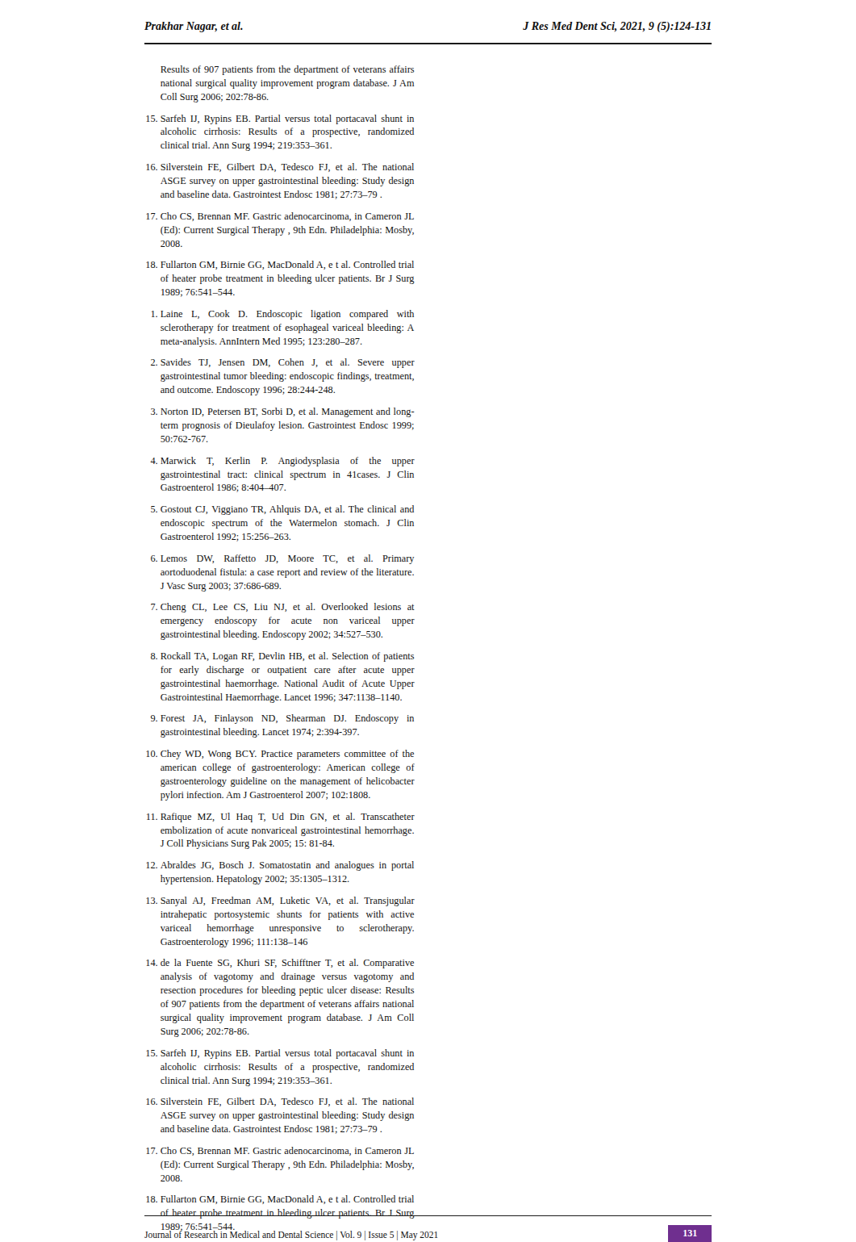Prakhar Nagar, et al.
J Res Med Dent Sci, 2021, 9 (5):124-131
Results of 907 patients from the department of veterans affairs national surgical quality improvement program database. J Am Coll Surg 2006; 202:78-86.
Sarfeh IJ, Rypins EB. Partial versus total portacaval shunt in alcoholic cirrhosis: Results of a prospective, randomized clinical trial. Ann Surg 1994; 219:353–361.
Silverstein FE, Gilbert DA, Tedesco FJ, et al. The national ASGE survey on upper gastrointestinal bleeding: Study design and baseline data. Gastrointest Endosc 1981; 27:73–79 .
Cho CS, Brennan MF. Gastric adenocarcinoma, in Cameron JL (Ed): Current Surgical Therapy , 9th Edn. Philadelphia: Mosby, 2008.
Fullarton GM, Birnie GG, MacDonald A, e t al. Controlled trial of heater probe treatment in bleeding ulcer patients. Br J Surg 1989; 76:541–544.
Laine L, Cook D. Endoscopic ligation compared with sclerotherapy for treatment of esophageal variceal bleeding: A meta-analysis. AnnIntern Med 1995; 123:280–287.
Savides TJ, Jensen DM, Cohen J, et al. Severe upper gastrointestinal tumor bleeding: endoscopic findings, treatment, and outcome. Endoscopy 1996; 28:244-248.
Norton ID, Petersen BT, Sorbi D, et al. Management and long-term prognosis of Dieulafoy lesion. Gastrointest Endosc 1999; 50:762-767.
Marwick T, Kerlin P. Angiodysplasia of the upper gastrointestinal tract: clinical spectrum in 41cases. J Clin Gastroenterol 1986; 8:404–407.
Gostout CJ, Viggiano TR, Ahlquis DA, et al. The clinical and endoscopic spectrum of the Watermelon stomach. J Clin Gastroenterol 1992; 15:256–263.
Lemos DW, Raffetto JD, Moore TC, et al. Primary aortoduodenal fistula: a case report and review of the literature. J Vasc Surg 2003; 37:686-689.
Cheng CL, Lee CS, Liu NJ, et al. Overlooked lesions at emergency endoscopy for acute non variceal upper gastrointestinal bleeding. Endoscopy 2002; 34:527–530.
Rockall TA, Logan RF, Devlin HB, et al. Selection of patients for early discharge or outpatient care after acute upper gastrointestinal haemorrhage. National Audit of Acute Upper Gastrointestinal Haemorrhage. Lancet 1996; 347:1138–1140.
Forest JA, Finlayson ND, Shearman DJ. Endoscopy in gastrointestinal bleeding. Lancet 1974; 2:394-397.
Chey WD, Wong BCY. Practice parameters committee of the american college of gastroenterology: American college of gastroenterology guideline on the management of helicobacter pylori infection. Am J Gastroenterol 2007; 102:1808.
Rafique MZ, Ul Haq T, Ud Din GN, et al. Transcatheter embolization of acute nonvariceal gastrointestinal hemorrhage. J Coll Physicians Surg Pak 2005; 15: 81-84.
Abraldes JG, Bosch J. Somatostatin and analogues in portal hypertension. Hepatology 2002; 35:1305–1312.
Sanyal AJ, Freedman AM, Luketic VA, et al. Transjugular intrahepatic portosystemic shunts for patients with active variceal hemorrhage unresponsive to sclerotherapy. Gastroenterology 1996; 111:138–146
de la Fuente SG, Khuri SF, Schifftner T, et al. Comparative analysis of vagotomy and drainage versus vagotomy and resection procedures for bleeding peptic ulcer disease: Results of 907 patients from the department of veterans affairs national surgical quality improvement program database. J Am Coll Surg 2006; 202:78-86.
Sarfeh IJ, Rypins EB. Partial versus total portacaval shunt in alcoholic cirrhosis: Results of a prospective, randomized clinical trial. Ann Surg 1994; 219:353–361.
Silverstein FE, Gilbert DA, Tedesco FJ, et al. The national ASGE survey on upper gastrointestinal bleeding: Study design and baseline data. Gastrointest Endosc 1981; 27:73–79 .
Cho CS, Brennan MF. Gastric adenocarcinoma, in Cameron JL (Ed): Current Surgical Therapy , 9th Edn. Philadelphia: Mosby, 2008.
Fullarton GM, Birnie GG, MacDonald A, e t al. Controlled trial of heater probe treatment in bleeding ulcer patients. Br J Surg 1989; 76:541–544.
Journal of Research in Medical and Dental Science | Vol. 9 | Issue 5 | May 2021
131